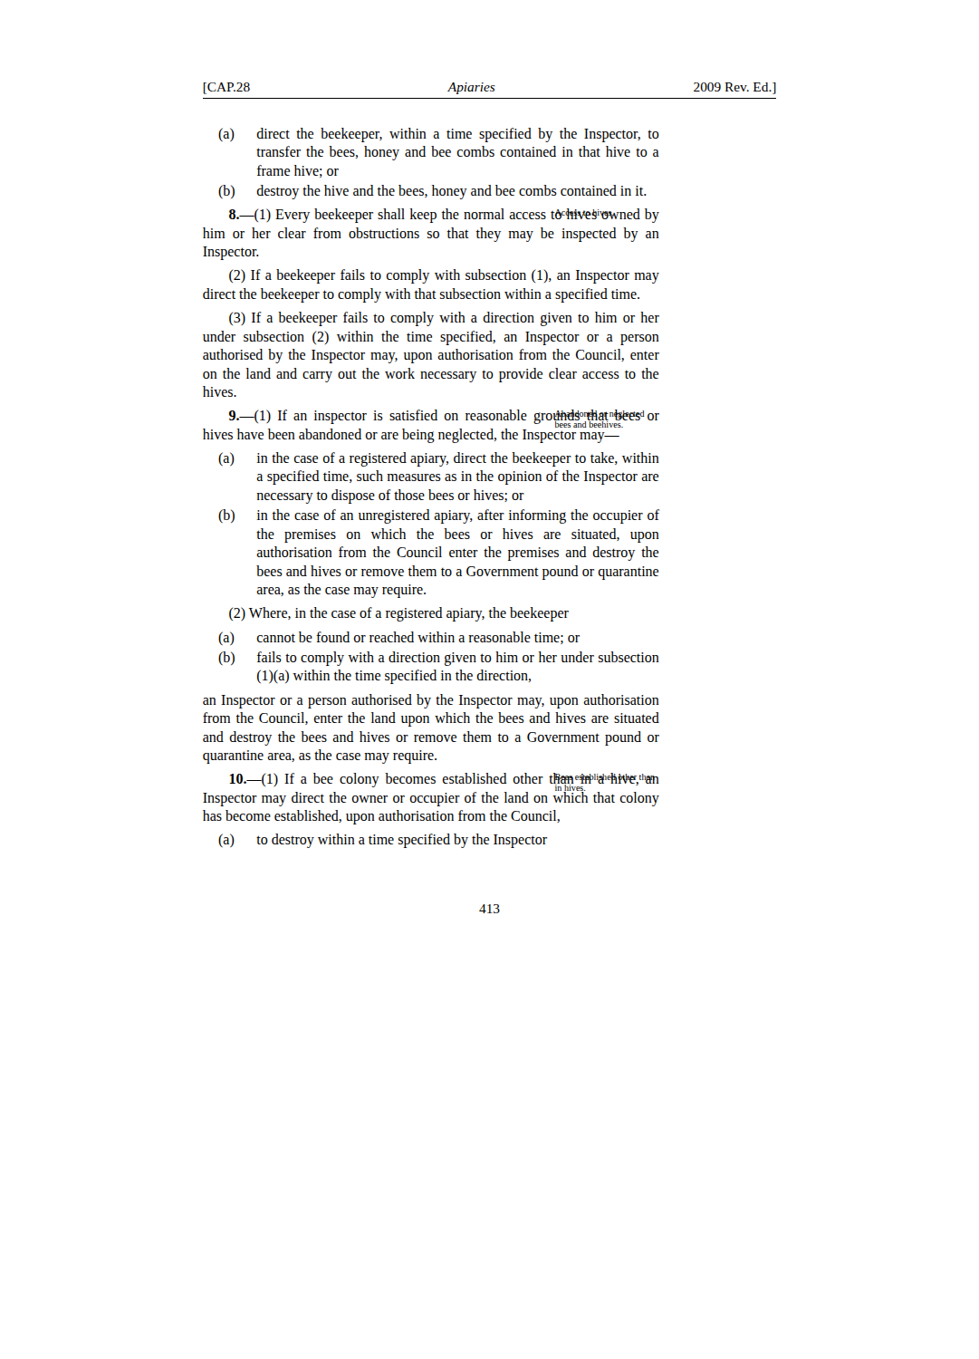[CAP.28 Apiaries 2009 Rev. Ed.]
(a) direct the beekeeper, within a time specified by the Inspector, to transfer the bees, honey and bee combs contained in that hive to a frame hive; or
(b) destroy the hive and the bees, honey and bee combs contained in it.
Access to hives.
8.—(1) Every beekeeper shall keep the normal access to hives owned by him or her clear from obstructions so that they may be inspected by an Inspector.
(2) If a beekeeper fails to comply with subsection (1), an Inspector may direct the beekeeper to comply with that subsection within a specified time.
(3) If a beekeeper fails to comply with a direction given to him or her under subsection (2) within the time specified, an Inspector or a person authorised by the Inspector may, upon authorisation from the Council, enter on the land and carry out the work necessary to provide clear access to the hives.
Abandoned or neglected bees and beehives.
9.—(1) If an inspector is satisfied on reasonable grounds that bees or hives have been abandoned or are being neglected, the Inspector may—
(a) in the case of a registered apiary, direct the beekeeper to take, within a specified time, such measures as in the opinion of the Inspector are necessary to dispose of those bees or hives; or
(b) in the case of an unregistered apiary, after informing the occupier of the premises on which the bees or hives are situated, upon authorisation from the Council enter the premises and destroy the bees and hives or remove them to a Government pound or quarantine area, as the case may require.
(2) Where, in the case of a registered apiary, the beekeeper
(a) cannot be found or reached within a reasonable time; or
(b) fails to comply with a direction given to him or her under subsection (1)(a) within the time specified in the direction,
an Inspector or a person authorised by the Inspector may, upon authorisation from the Council, enter the land upon which the bees and hives are situated and destroy the bees and hives or remove them to a Government pound or quarantine area, as the case may require.
Bees established other than in hives.
10.—(1) If a bee colony becomes established other than in a hive, an Inspector may direct the owner or occupier of the land on which that colony has become established, upon authorisation from the Council,
(a) to destroy within a time specified by the Inspector
413